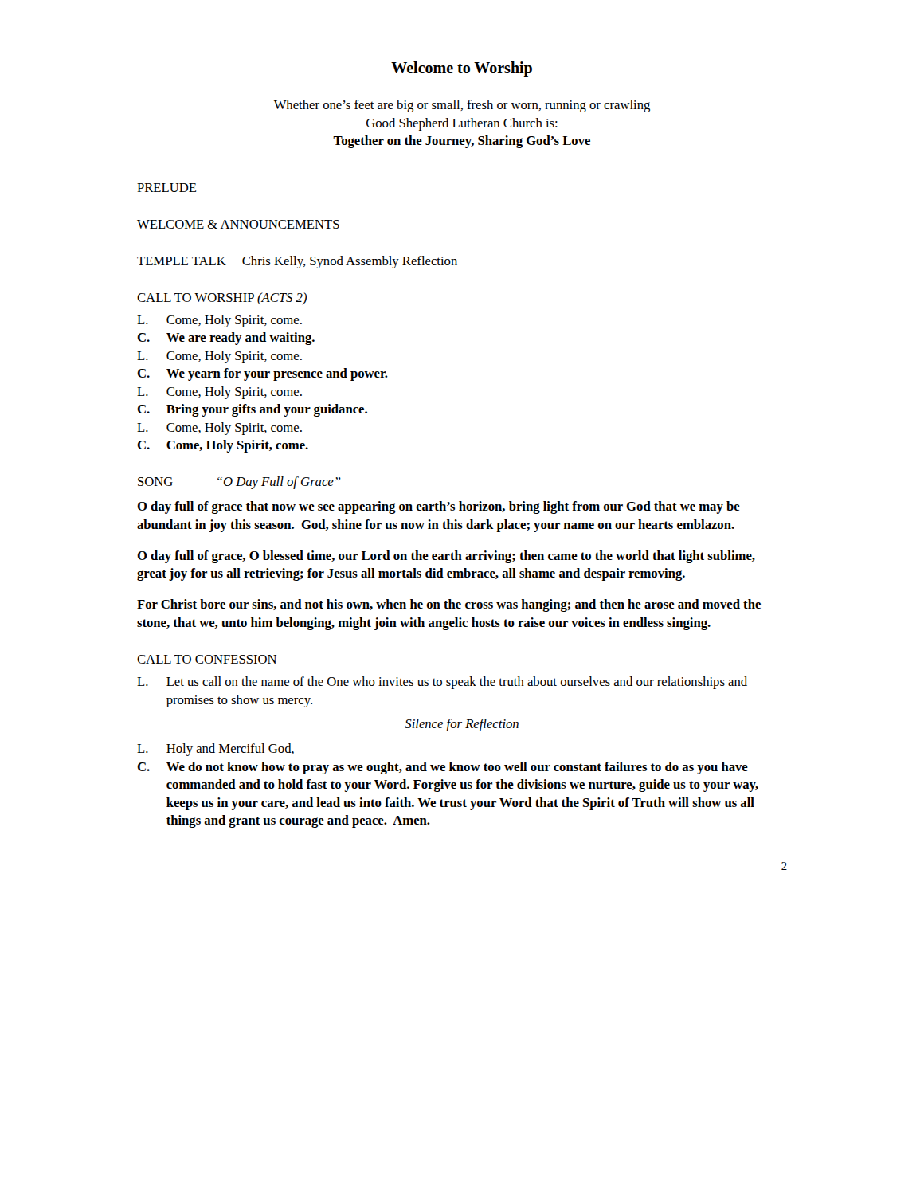Welcome to Worship
Whether one’s feet are big or small, fresh or worn, running or crawling
Good Shepherd Lutheran Church is:
Together on the Journey, Sharing God’s Love
Prelude
Welcome & Announcements
Temple Talk Chris Kelly, Synod Assembly Reflection
Call to Worship (Acts 2)
L.
Come, Holy Spirit, come.
C.
We are ready and waiting.
L.
Come, Holy Spirit, come.
C.
We yearn for your presence and power.
L.
Come, Holy Spirit, come.
C.
Bring your gifts and your guidance.
L.
Come, Holy Spirit, come.
C.
Come, Holy Spirit, come.
Song “O Day Full of Grace”
O day full of grace that now we see appearing on earth’s horizon, bring light from our God that we may be abundant in joy this season. God, shine for us now in this dark place; your name on our hearts emblazon.
O day full of grace, O blessed time, our Lord on the earth arriving; then came to the world that light sublime, great joy for us all retrieving; for Jesus all mortals did embrace, all shame and despair removing.
For Christ bore our sins, and not his own, when he on the cross was hanging; and then he arose and moved the stone, that we, unto him belonging, might join with angelic hosts to raise our voices in endless singing.
Call to Confession
L.
Let us call on the name of the One who invites us to speak the truth about ourselves and our relationships and promises to show us mercy.
Silence for Reflection
L.
Holy and Merciful God,
C.
We do not know how to pray as we ought, and we know too well our constant failures to do as you have commanded and to hold fast to your Word. Forgive us for the divisions we nurture, guide us to your way, keeps us in your care, and lead us into faith. We trust your Word that the Spirit of Truth will show us all things and grant us courage and peace. Amen.
2